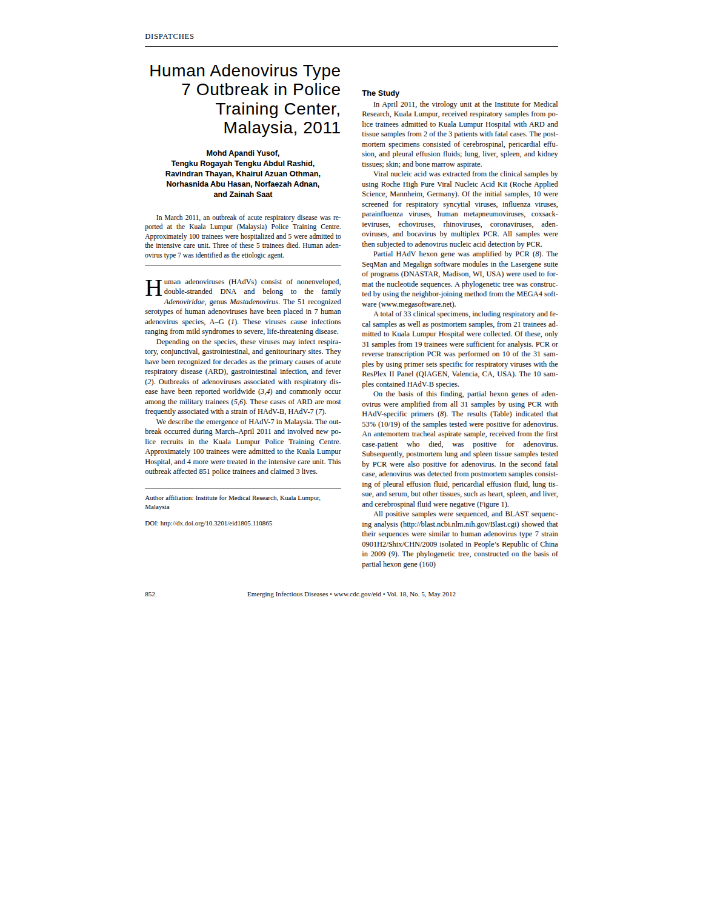DISPATCHES
Human Adenovirus Type 7 Outbreak in Police Training Center, Malaysia, 2011
Mohd Apandi Yusof,
Tengku Rogayah Tengku Abdul Rashid,
Ravindran Thayan, Khairul Azuan Othman,
Norhasnida Abu Hasan, Norfaezah Adnan,
and Zainah Saat
In March 2011, an outbreak of acute respiratory disease was reported at the Kuala Lumpur (Malaysia) Police Training Centre. Approximately 100 trainees were hospitalized and 5 were admitted to the intensive care unit. Three of these 5 trainees died. Human adenovirus type 7 was identified as the etiologic agent.
Human adenoviruses (HAdVs) consist of nonenveloped, double-stranded DNA and belong to the family Adenoviridae, genus Mastadenovirus. The 51 recognized serotypes of human adenoviruses have been placed in 7 human adenovirus species, A–G (1). These viruses cause infections ranging from mild syndromes to severe, life-threatening disease.
Depending on the species, these viruses may infect respiratory, conjunctival, gastrointestinal, and genitourinary sites. They have been recognized for decades as the primary causes of acute respiratory disease (ARD), gastrointestinal infection, and fever (2). Outbreaks of adenoviruses associated with respiratory disease have been reported worldwide (3,4) and commonly occur among the military trainees (5,6). These cases of ARD are most frequently associated with a strain of HAdV-B, HAdV-7 (7).
We describe the emergence of HAdV-7 in Malaysia. The outbreak occurred during March–April 2011 and involved new police recruits in the Kuala Lumpur Police Training Centre. Approximately 100 trainees were admitted to the Kuala Lumpur Hospital, and 4 more were treated in the intensive care unit. This outbreak affected 851 police trainees and claimed 3 lives.
Author affiliation: Institute for Medical Research, Kuala Lumpur, Malaysia
DOI: http://dx.doi.org/10.3201/eid1805.110865
The Study
In April 2011, the virology unit at the Institute for Medical Research, Kuala Lumpur, received respiratory samples from police trainees admitted to Kuala Lumpur Hospital with ARD and tissue samples from 2 of the 3 patients with fatal cases. The postmortem specimens consisted of cerebrospinal, pericardial effusion, and pleural effusion fluids; lung, liver, spleen, and kidney tissues; skin; and bone marrow aspirate.
Viral nucleic acid was extracted from the clinical samples by using Roche High Pure Viral Nucleic Acid Kit (Roche Applied Science, Mannheim, Germany). Of the initial samples, 10 were screened for respiratory syncytial viruses, influenza viruses, parainfluenza viruses, human metapneumoviruses, coxsackieviruses, echoviruses, rhinoviruses, coronaviruses, adenoviruses, and bocavirus by multiplex PCR. All samples were then subjected to adenovirus nucleic acid detection by PCR.
Partial HAdV hexon gene was amplified by PCR (8). The SeqMan and Megalign software modules in the Lasergene suite of programs (DNASTAR, Madison, WI, USA) were used to format the nucleotide sequences. A phylogenetic tree was constructed by using the neighbor-joining method from the MEGA4 software (www.megasoftware.net).
A total of 33 clinical specimens, including respiratory and fecal samples as well as postmortem samples, from 21 trainees admitted to Kuala Lumpur Hospital were collected. Of these, only 31 samples from 19 trainees were sufficient for analysis. PCR or reverse transcription PCR was performed on 10 of the 31 samples by using primer sets specific for respiratory viruses with the ResPlex II Panel (QIAGEN, Valencia, CA, USA). The 10 samples contained HAdV-B species.
On the basis of this finding, partial hexon genes of adenovirus were amplified from all 31 samples by using PCR with HAdV-specific primers (8). The results (Table) indicated that 53% (10/19) of the samples tested were positive for adenovirus. An antemortem tracheal aspirate sample, received from the first case-patient who died, was positive for adenovirus. Subsequently, postmortem lung and spleen tissue samples tested by PCR were also positive for adenovirus. In the second fatal case, adenovirus was detected from postmortem samples consisting of pleural effusion fluid, pericardial effusion fluid, lung tissue, and serum, but other tissues, such as heart, spleen, and liver, and cerebrospinal fluid were negative (Figure 1).
All positive samples were sequenced, and BLAST sequencing analysis (http://blast.ncbi.nlm.nih.gov/Blast.cgi) showed that their sequences were similar to human adenovirus type 7 strain 0901H2/Shix/CHN/2009 isolated in People’s Republic of China in 2009 (9). The phylogenetic tree, constructed on the basis of partial hexon gene (160)
852
Emerging Infectious Diseases • www.cdc.gov/eid • Vol. 18, No. 5, May 2012